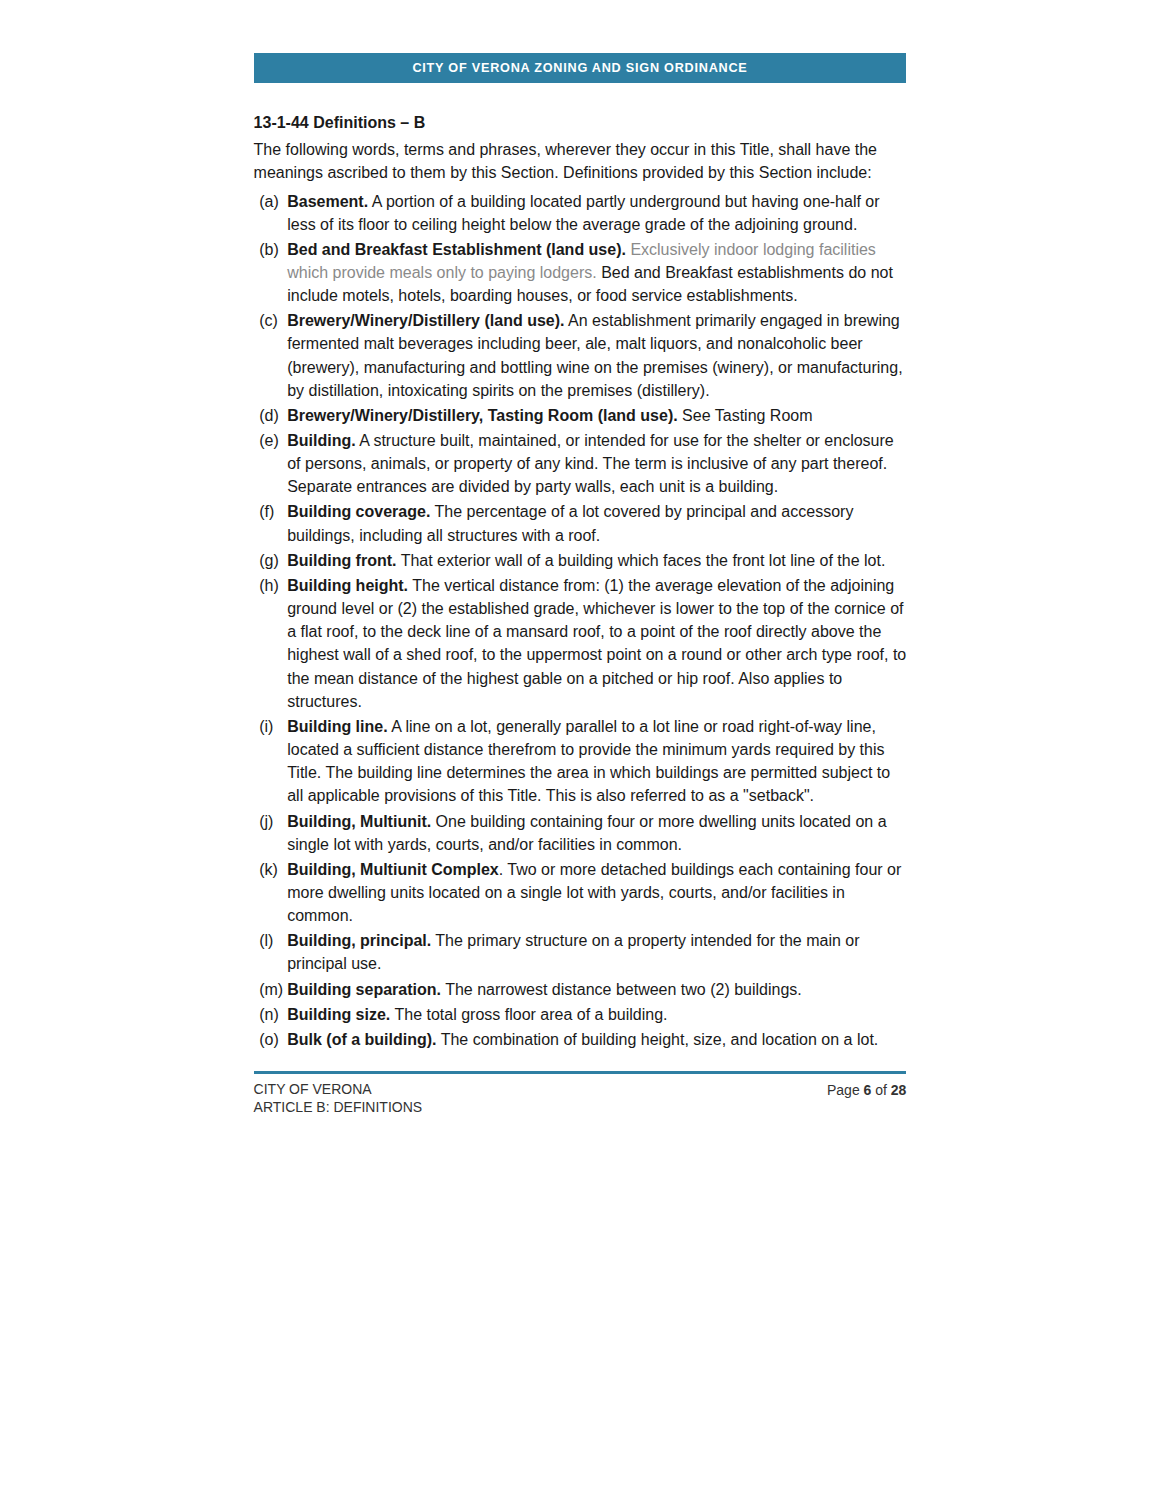City of Verona Zoning and Sign Ordinance
13-1-44 Definitions – B
The following words, terms and phrases, wherever they occur in this Title, shall have the meanings ascribed to them by this Section. Definitions provided by this Section include:
(a) Basement. A portion of a building located partly underground but having one-half or less of its floor to ceiling height below the average grade of the adjoining ground.
(b) Bed and Breakfast Establishment (land use). Exclusively indoor lodging facilities which provide meals only to paying lodgers. Bed and Breakfast establishments do not include motels, hotels, boarding houses, or food service establishments.
(c) Brewery/Winery/Distillery (land use). An establishment primarily engaged in brewing fermented malt beverages including beer, ale, malt liquors, and nonalcoholic beer (brewery), manufacturing and bottling wine on the premises (winery), or manufacturing, by distillation, intoxicating spirits on the premises (distillery).
(d) Brewery/Winery/Distillery, Tasting Room (land use). See Tasting Room
(e) Building. A structure built, maintained, or intended for use for the shelter or enclosure of persons, animals, or property of any kind. The term is inclusive of any part thereof. Separate entrances are divided by party walls, each unit is a building.
(f) Building coverage. The percentage of a lot covered by principal and accessory buildings, including all structures with a roof.
(g) Building front. That exterior wall of a building which faces the front lot line of the lot.
(h) Building height. The vertical distance from: (1) the average elevation of the adjoining ground level or (2) the established grade, whichever is lower to the top of the cornice of a flat roof, to the deck line of a mansard roof, to a point of the roof directly above the highest wall of a shed roof, to the uppermost point on a round or other arch type roof, to the mean distance of the highest gable on a pitched or hip roof. Also applies to structures.
(i) Building line. A line on a lot, generally parallel to a lot line or road right-of-way line, located a sufficient distance therefrom to provide the minimum yards required by this Title. The building line determines the area in which buildings are permitted subject to all applicable provisions of this Title. This is also referred to as a "setback".
(j) Building, Multiunit. One building containing four or more dwelling units located on a single lot with yards, courts, and/or facilities in common.
(k) Building, Multiunit Complex. Two or more detached buildings each containing four or more dwelling units located on a single lot with yards, courts, and/or facilities in common.
(l) Building, principal. The primary structure on a property intended for the main or principal use.
(m) Building separation. The narrowest distance between two (2) buildings.
(n) Building size. The total gross floor area of a building.
(o) Bulk (of a building). The combination of building height, size, and location on a lot.
CITY OF VERONA
ARTICLE B: DEFINITIONS
Page 6 of 28